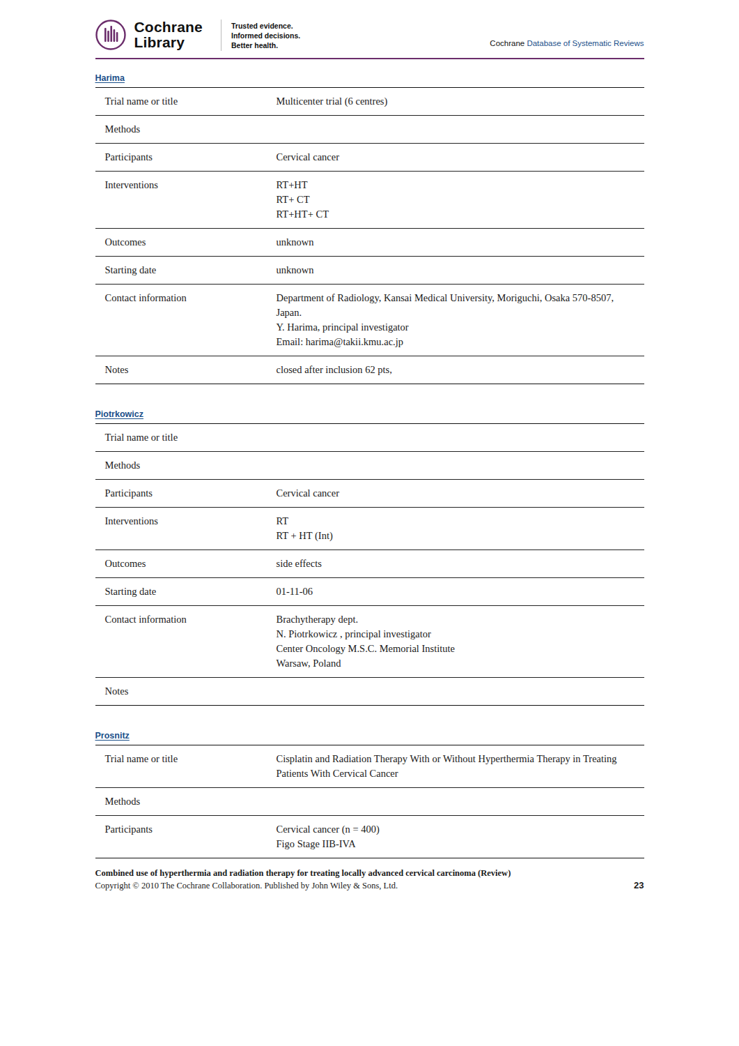Cochrane
Library
Trusted evidence.
Informed decisions.
Better health.
Cochrane Database of Systematic Reviews
Harima
| Trial name or title | Multicenter trial (6 centres) |
| Methods | |
| Participants | Cervical cancer |
| Interventions | RT+HT RT+ CT RT+HT+ CT |
| Outcomes | unknown |
| Starting date | unknown |
| Contact information | Department of Radiology, Kansai Medical University, Moriguchi, Osaka 570-8507, Japan. Y. Harima, principal investigator Email: harima@takii.kmu.ac.jp |
| Notes | closed after inclusion 62 pts, |
Piotrkowicz
| Trial name or title | |
| Methods | |
| Participants | Cervical cancer |
| Interventions | RT RT + HT (Int) |
| Outcomes | side effects |
| Starting date | 01-11-06 |
| Contact information | Brachytherapy dept. N. Piotrkowicz , principal investigator Center Oncology M.S.C. Memorial Institute Warsaw, Poland |
| Notes | |
Prosnitz
| Trial name or title | Cisplatin and Radiation Therapy With or Without Hyperthermia Therapy in Treating Patients With Cervical Cancer |
| Methods | |
| Participants | Cervical cancer (n = 400) Figo Stage IIB-IVA |
Combined use of hyperthermia and radiation therapy for treating locally advanced cervical carcinoma (Review)
Copyright © 2010 The Cochrane Collaboration. Published by John Wiley & Sons, Ltd.
23